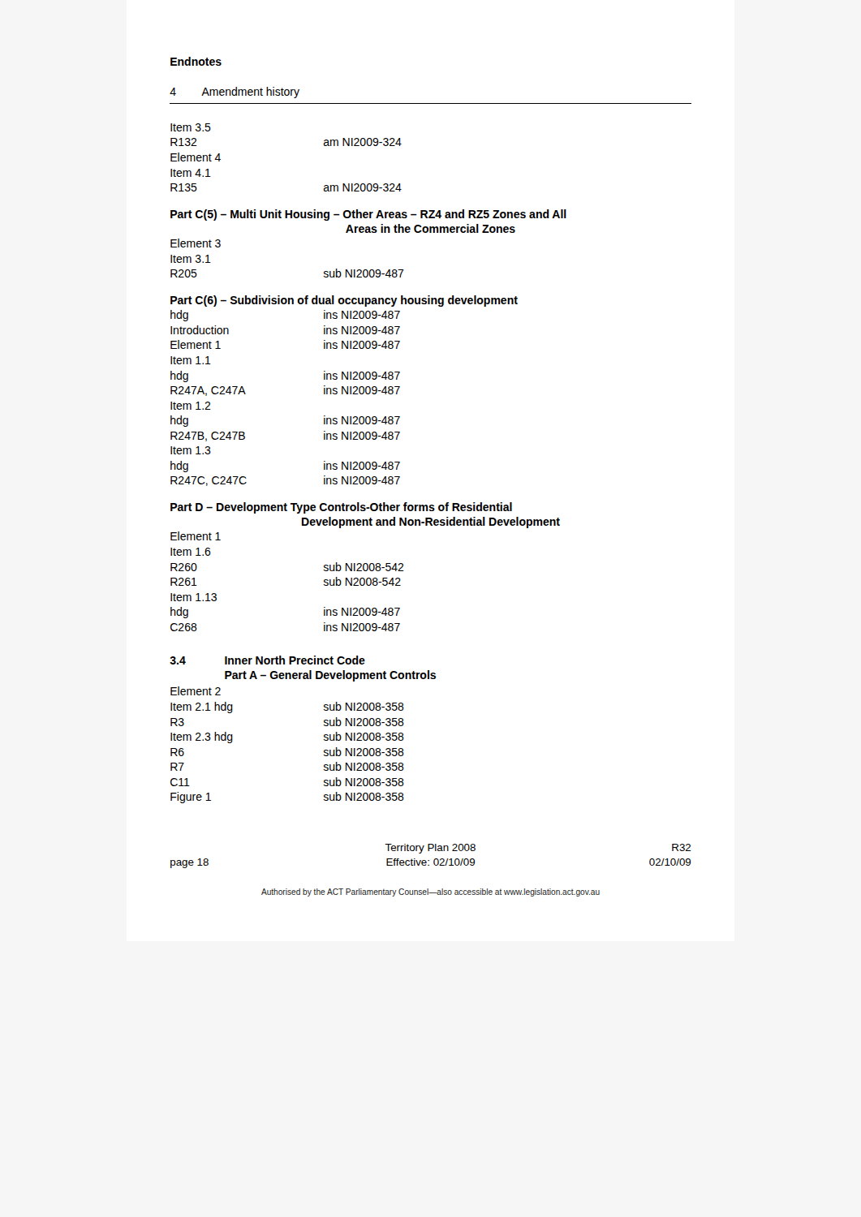Endnotes
4
Amendment history
| Item 3.5 | |
| R132 | am NI2009-324 |
| Element 4 | |
| Item 4.1 | |
| R135 | am NI2009-324 |
| Part C(5) – Multi Unit Housing – Other Areas – RZ4 and RZ5 Zones and All Areas in the Commercial Zones |
| Element 3 | |
| Item 3.1 | |
| R205 | sub NI2009-487 |
| Part C(6) – Subdivision of dual occupancy housing development |
| hdg | ins NI2009-487 |
| Introduction | ins NI2009-487 |
| Element 1 | ins NI2009-487 |
| Item 1.1 | |
| hdg | ins NI2009-487 |
| R247A, C247A | ins NI2009-487 |
| Item 1.2 | |
| hdg | ins NI2009-487 |
| R247B, C247B | ins NI2009-487 |
| Item 1.3 | |
| hdg | ins NI2009-487 |
| R247C, C247C | ins NI2009-487 |
| Part D – Development Type Controls-Other forms of Residential Development and Non-Residential Development |
| Element 1 | |
| Item 1.6 | |
| R260 | sub NI2008-542 |
| R261 | sub N2008-542 |
| Item 1.13 | |
| hdg | ins NI2009-487 |
| C268 | ins NI2009-487 |
3.4
Inner North Precinct Code
Part A – General Development Controls
| Element 2 | |
| Item 2.1 hdg | sub NI2008-358 |
| R3 | sub NI2008-358 |
| Item 2.3 hdg | sub NI2008-358 |
| R6 | sub NI2008-358 |
| R7 | sub NI2008-358 |
| C11 | sub NI2008-358 |
| Figure 1 | sub NI2008-358 |
page 18
Territory Plan 2008
Effective: 02/10/09
R32
02/10/09
Authorised by the ACT Parliamentary Counsel—also accessible at www.legislation.act.gov.au